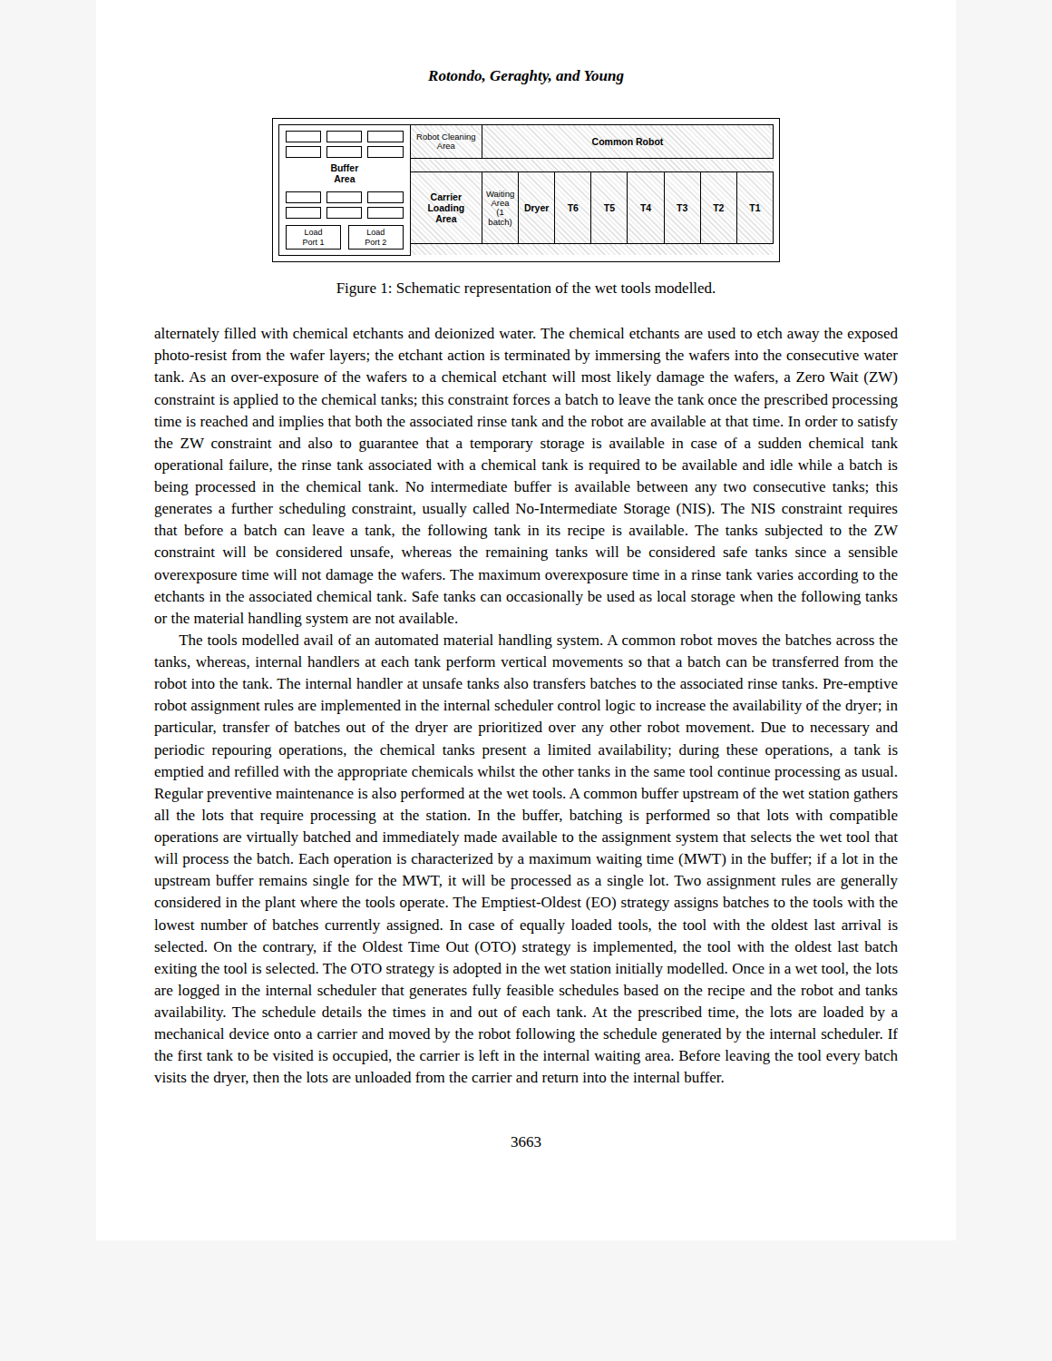Rotondo, Geraghty, and Young
| Buffer Area Load Port 1 Load Port 2 | Robot Cleaning Area | Common Robot |
| Carrier Loading Area | Waiting Area (1 batch) | Dryer | T6 | T5 | T4 | T3 | T2 | T1 |
Figure 1: Schematic representation of the wet tools modelled.
alternately filled with chemical etchants and deionized water. The chemical etchants are used to etch away the exposed photo-resist from the wafer layers; the etchant action is terminated by immersing the wafers into the consecutive water tank. As an over-exposure of the wafers to a chemical etchant will most likely damage the wafers, a Zero Wait (ZW) constraint is applied to the chemical tanks; this constraint forces a batch to leave the tank once the prescribed processing time is reached and implies that both the associated rinse tank and the robot are available at that time. In order to satisfy the ZW constraint and also to guarantee that a temporary storage is available in case of a sudden chemical tank operational failure, the rinse tank associated with a chemical tank is required to be available and idle while a batch is being processed in the chemical tank. No intermediate buffer is available between any two consecutive tanks; this generates a further scheduling constraint, usually called No-Intermediate Storage (NIS). The NIS constraint requires that before a batch can leave a tank, the following tank in its recipe is available. The tanks subjected to the ZW constraint will be considered unsafe, whereas the remaining tanks will be considered safe tanks since a sensible overexposure time will not damage the wafers. The maximum overexposure time in a rinse tank varies according to the etchants in the associated chemical tank. Safe tanks can occasionally be used as local storage when the following tanks or the material handling system are not available.
The tools modelled avail of an automated material handling system. A common robot moves the batches across the tanks, whereas, internal handlers at each tank perform vertical movements so that a batch can be transferred from the robot into the tank. The internal handler at unsafe tanks also transfers batches to the associated rinse tanks. Pre-emptive robot assignment rules are implemented in the internal scheduler control logic to increase the availability of the dryer; in particular, transfer of batches out of the dryer are prioritized over any other robot movement. Due to necessary and periodic repouring operations, the chemical tanks present a limited availability; during these operations, a tank is emptied and refilled with the appropriate chemicals whilst the other tanks in the same tool continue processing as usual. Regular preventive maintenance is also performed at the wet tools. A common buffer upstream of the wet station gathers all the lots that require processing at the station. In the buffer, batching is performed so that lots with compatible operations are virtually batched and immediately made available to the assignment system that selects the wet tool that will process the batch. Each operation is characterized by a maximum waiting time (MWT) in the buffer; if a lot in the upstream buffer remains single for the MWT, it will be processed as a single lot. Two assignment rules are generally considered in the plant where the tools operate. The Emptiest-Oldest (EO) strategy assigns batches to the tools with the lowest number of batches currently assigned. In case of equally loaded tools, the tool with the oldest last arrival is selected. On the contrary, if the Oldest Time Out (OTO) strategy is implemented, the tool with the oldest last batch exiting the tool is selected. The OTO strategy is adopted in the wet station initially modelled. Once in a wet tool, the lots are logged in the internal scheduler that generates fully feasible schedules based on the recipe and the robot and tanks availability. The schedule details the times in and out of each tank. At the prescribed time, the lots are loaded by a mechanical device onto a carrier and moved by the robot following the schedule generated by the internal scheduler. If the first tank to be visited is occupied, the carrier is left in the internal waiting area. Before leaving the tool every batch visits the dryer, then the lots are unloaded from the carrier and return into the internal buffer.
3663